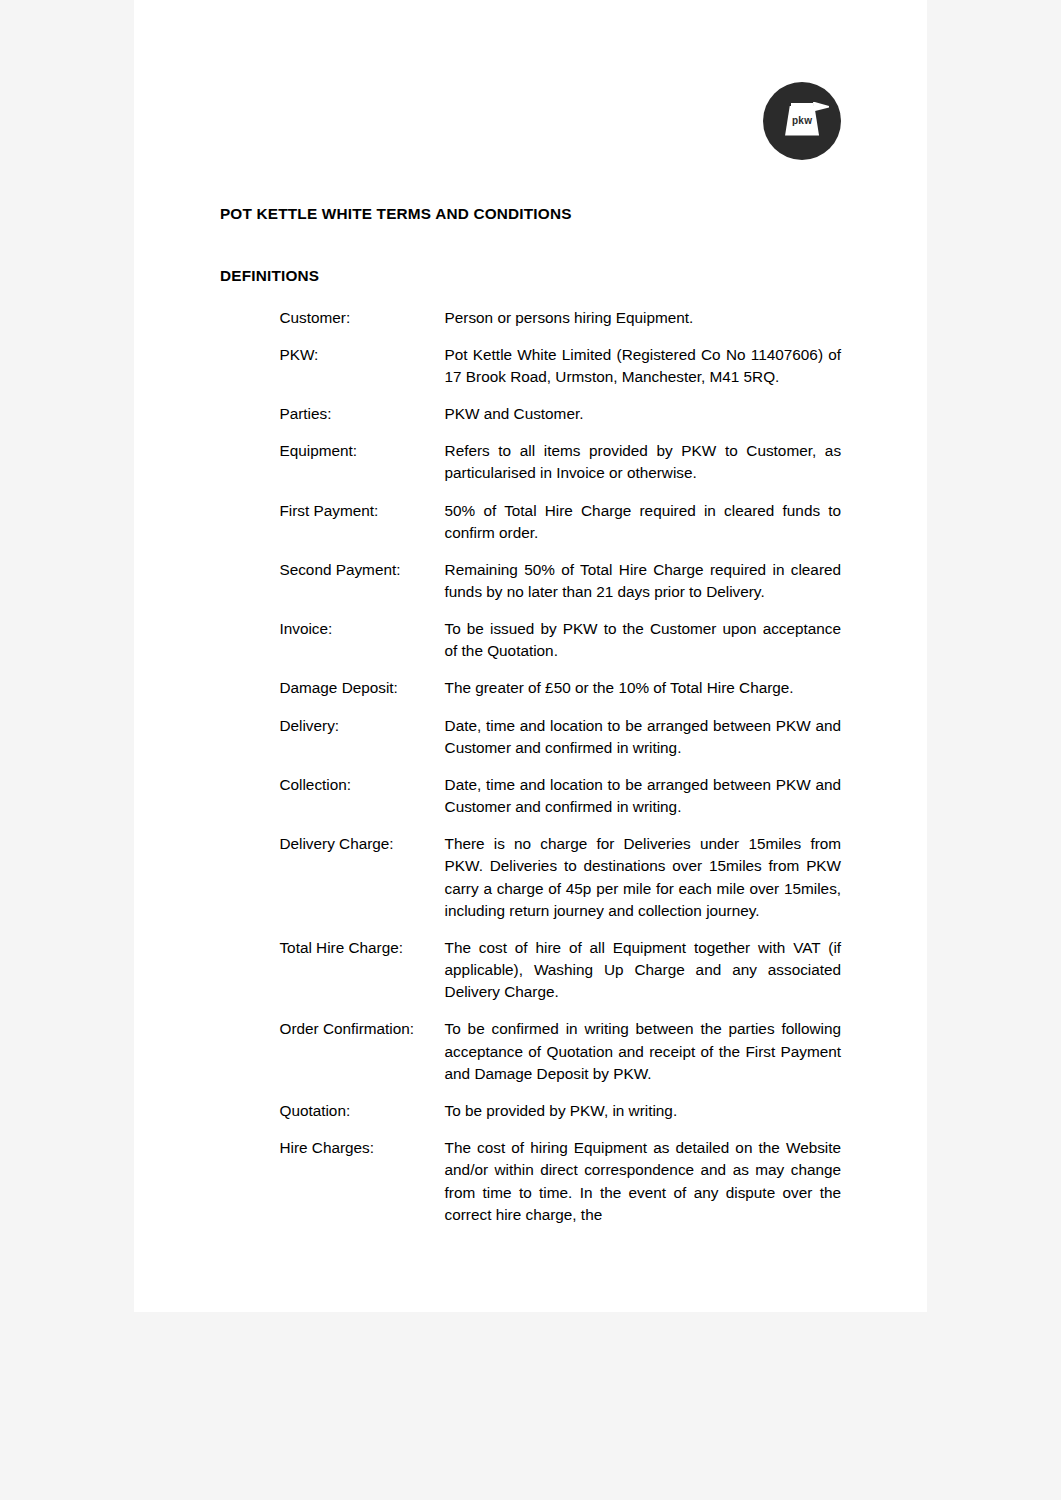pkw
POT KETTLE WHITE TERMS AND CONDITIONS
DEFINITIONS
Customer:
Person or persons hiring Equipment.
PKW:
Pot Kettle White Limited (Registered Co No 11407606) of 17 Brook Road, Urmston, Manchester, M41 5RQ.
Parties:
PKW and Customer.
Equipment:
Refers to all items provided by PKW to Customer, as particularised in Invoice or otherwise.
First Payment:
50% of Total Hire Charge required in cleared funds to confirm order.
Second Payment:
Remaining 50% of Total Hire Charge required in cleared funds by no later than 21 days prior to Delivery.
Invoice:
To be issued by PKW to the Customer upon acceptance of the Quotation.
Damage Deposit:
The greater of £50 or the 10% of Total Hire Charge.
Delivery:
Date, time and location to be arranged between PKW and Customer and confirmed in writing.
Collection:
Date, time and location to be arranged between PKW and Customer and confirmed in writing.
Delivery Charge:
There is no charge for Deliveries under 15miles from PKW. Deliveries to destinations over 15miles from PKW carry a charge of 45p per mile for each mile over 15miles, including return journey and collection journey.
Total Hire Charge:
The cost of hire of all Equipment together with VAT (if applicable), Washing Up Charge and any associated Delivery Charge.
Order Confirmation:
To be confirmed in writing between the parties following acceptance of Quotation and receipt of the First Payment and Damage Deposit by PKW.
Quotation:
To be provided by PKW, in writing.
Hire Charges:
The cost of hiring Equipment as detailed on the Website and/or within direct correspondence and as may change from time to time. In the event of any dispute over the correct hire charge, the